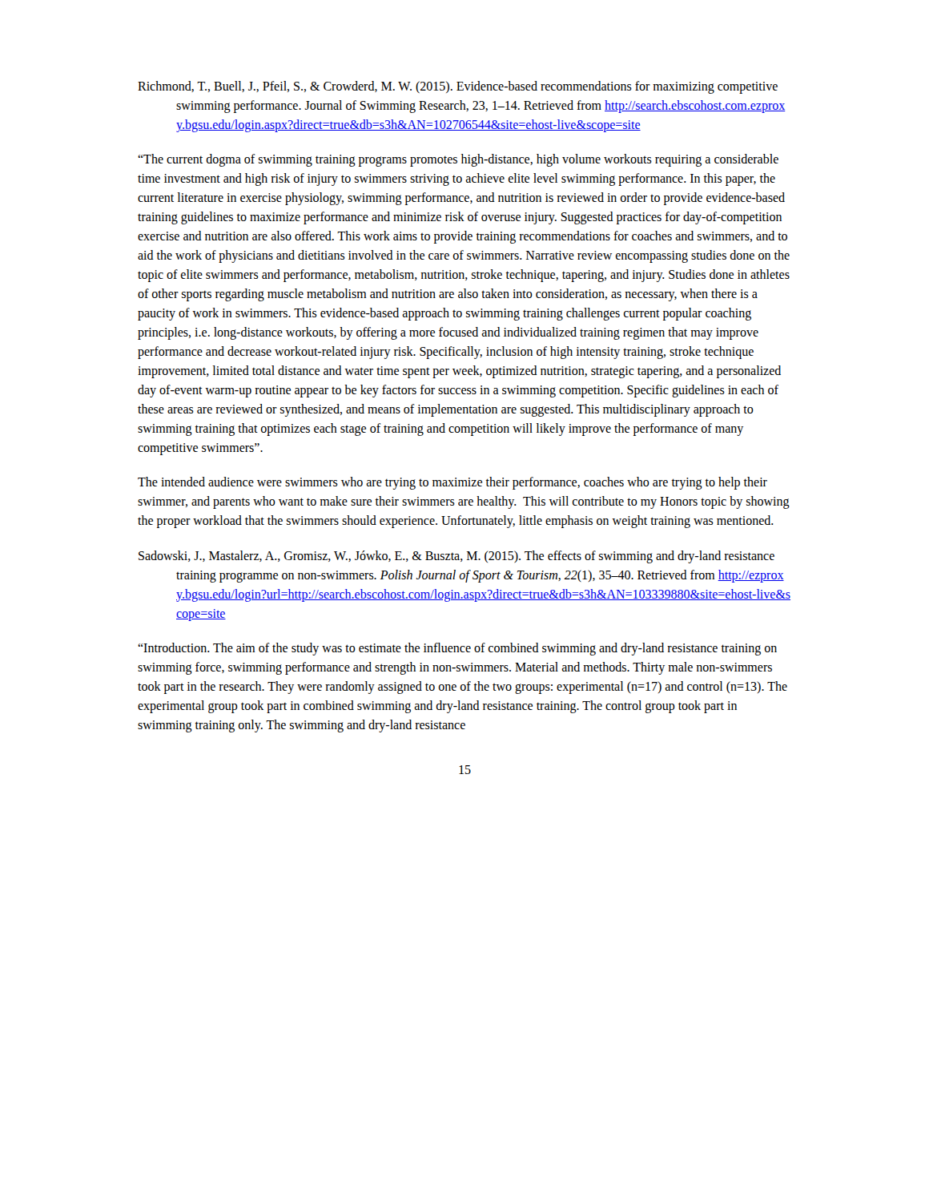Richmond, T., Buell, J., Pfeil, S., & Crowderd, M. W. (2015). Evidence-based recommendations for maximizing competitive swimming performance. Journal of Swimming Research, 23, 1–14. Retrieved from http://search.ebscohost.com.ezproxy.bgsu.edu/login.aspx?direct=true&db=s3h&AN=102706544&site=ehost-live&scope=site
“The current dogma of swimming training programs promotes high-distance, high volume workouts requiring a considerable time investment and high risk of injury to swimmers striving to achieve elite level swimming performance. In this paper, the current literature in exercise physiology, swimming performance, and nutrition is reviewed in order to provide evidence-based training guidelines to maximize performance and minimize risk of overuse injury. Suggested practices for day-of-competition exercise and nutrition are also offered. This work aims to provide training recommendations for coaches and swimmers, and to aid the work of physicians and dietitians involved in the care of swimmers. Narrative review encompassing studies done on the topic of elite swimmers and performance, metabolism, nutrition, stroke technique, tapering, and injury. Studies done in athletes of other sports regarding muscle metabolism and nutrition are also taken into consideration, as necessary, when there is a paucity of work in swimmers. This evidence-based approach to swimming training challenges current popular coaching principles, i.e. long-distance workouts, by offering a more focused and individualized training regimen that may improve performance and decrease workout-related injury risk. Specifically, inclusion of high intensity training, stroke technique improvement, limited total distance and water time spent per week, optimized nutrition, strategic tapering, and a personalized day of-event warm-up routine appear to be key factors for success in a swimming competition. Specific guidelines in each of these areas are reviewed or synthesized, and means of implementation are suggested. This multidisciplinary approach to swimming training that optimizes each stage of training and competition will likely improve the performance of many competitive swimmers”.
The intended audience were swimmers who are trying to maximize their performance, coaches who are trying to help their swimmer, and parents who want to make sure their swimmers are healthy. This will contribute to my Honors topic by showing the proper workload that the swimmers should experience. Unfortunately, little emphasis on weight training was mentioned.
Sadowski, J., Mastalerz, A., Gromisz, W., Jówko, E., & Buszta, M. (2015). The effects of swimming and dry-land resistance training programme on non-swimmers. Polish Journal of Sport & Tourism, 22(1), 35–40. Retrieved from http://ezproxy.bgsu.edu/login?url=http://search.ebscohost.com/login.aspx?direct=true&db=s3h&AN=103339880&site=ehost-live&scope=site
“Introduction. The aim of the study was to estimate the influence of combined swimming and dry-land resistance training on swimming force, swimming performance and strength in non-swimmers. Material and methods. Thirty male non-swimmers took part in the research. They were randomly assigned to one of the two groups: experimental (n=17) and control (n=13). The experimental group took part in combined swimming and dry-land resistance training. The control group took part in swimming training only. The swimming and dry-land resistance
15